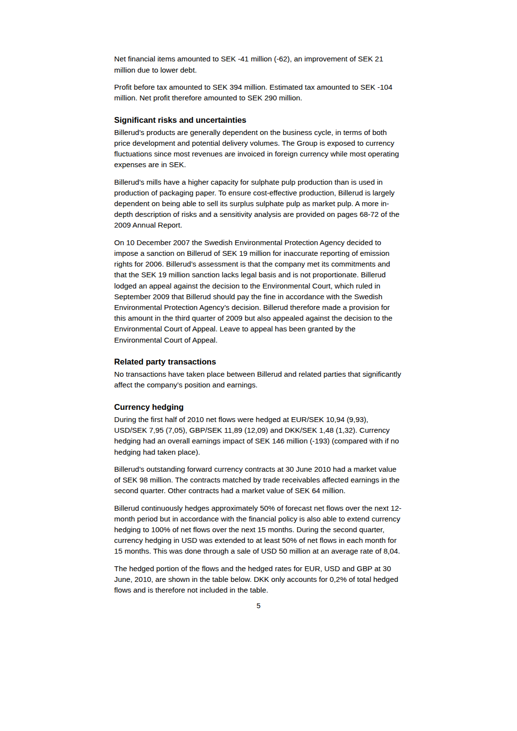Net financial items amounted to SEK -41 million (-62), an improvement of SEK 21 million due to lower debt.
Profit before tax amounted to SEK 394 million. Estimated tax amounted to SEK -104 million. Net profit therefore amounted to SEK 290 million.
Significant risks and uncertainties
Billerud’s products are generally dependent on the business cycle, in terms of both price development and potential delivery volumes. The Group is exposed to currency fluctuations since most revenues are invoiced in foreign currency while most operating expenses are in SEK.
Billerud’s mills have a higher capacity for sulphate pulp production than is used in production of packaging paper. To ensure cost-effective production, Billerud is largely dependent on being able to sell its surplus sulphate pulp as market pulp. A more in-depth description of risks and a sensitivity analysis are provided on pages 68-72 of the 2009 Annual Report.
On 10 December 2007 the Swedish Environmental Protection Agency decided to impose a sanction on Billerud of SEK 19 million for inaccurate reporting of emission rights for 2006. Billerud’s assessment is that the company met its commitments and that the SEK 19 million sanction lacks legal basis and is not proportionate. Billerud lodged an appeal against the decision to the Environmental Court, which ruled in September 2009 that Billerud should pay the fine in accordance with the Swedish Environmental Protection Agency’s decision. Billerud therefore made a provision for this amount in the third quarter of 2009 but also appealed against the decision to the Environmental Court of Appeal. Leave to appeal has been granted by the Environmental Court of Appeal.
Related party transactions
No transactions have taken place between Billerud and related parties that significantly affect the company’s position and earnings.
Currency hedging
During the first half of 2010 net flows were hedged at EUR/SEK 10,94 (9,93), USD/SEK 7,95 (7,05), GBP/SEK 11,89 (12,09) and DKK/SEK 1,48 (1,32). Currency hedging had an overall earnings impact of SEK 146 million (-193) (compared with if no hedging had taken place).
Billerud’s outstanding forward currency contracts at 30 June 2010 had a market value of SEK 98 million. The contracts matched by trade receivables affected earnings in the second quarter. Other contracts had a market value of SEK 64 million.
Billerud continuously hedges approximately 50% of forecast net flows over the next 12-month period but in accordance with the financial policy is also able to extend currency hedging to 100% of net flows over the next 15 months. During the second quarter, currency hedging in USD was extended to at least 50% of net flows in each month for 15 months. This was done through a sale of USD 50 million at an average rate of 8,04.
The hedged portion of the flows and the hedged rates for EUR, USD and GBP at 30 June, 2010, are shown in the table below. DKK only accounts for 0,2% of total hedged flows and is therefore not included in the table.
5